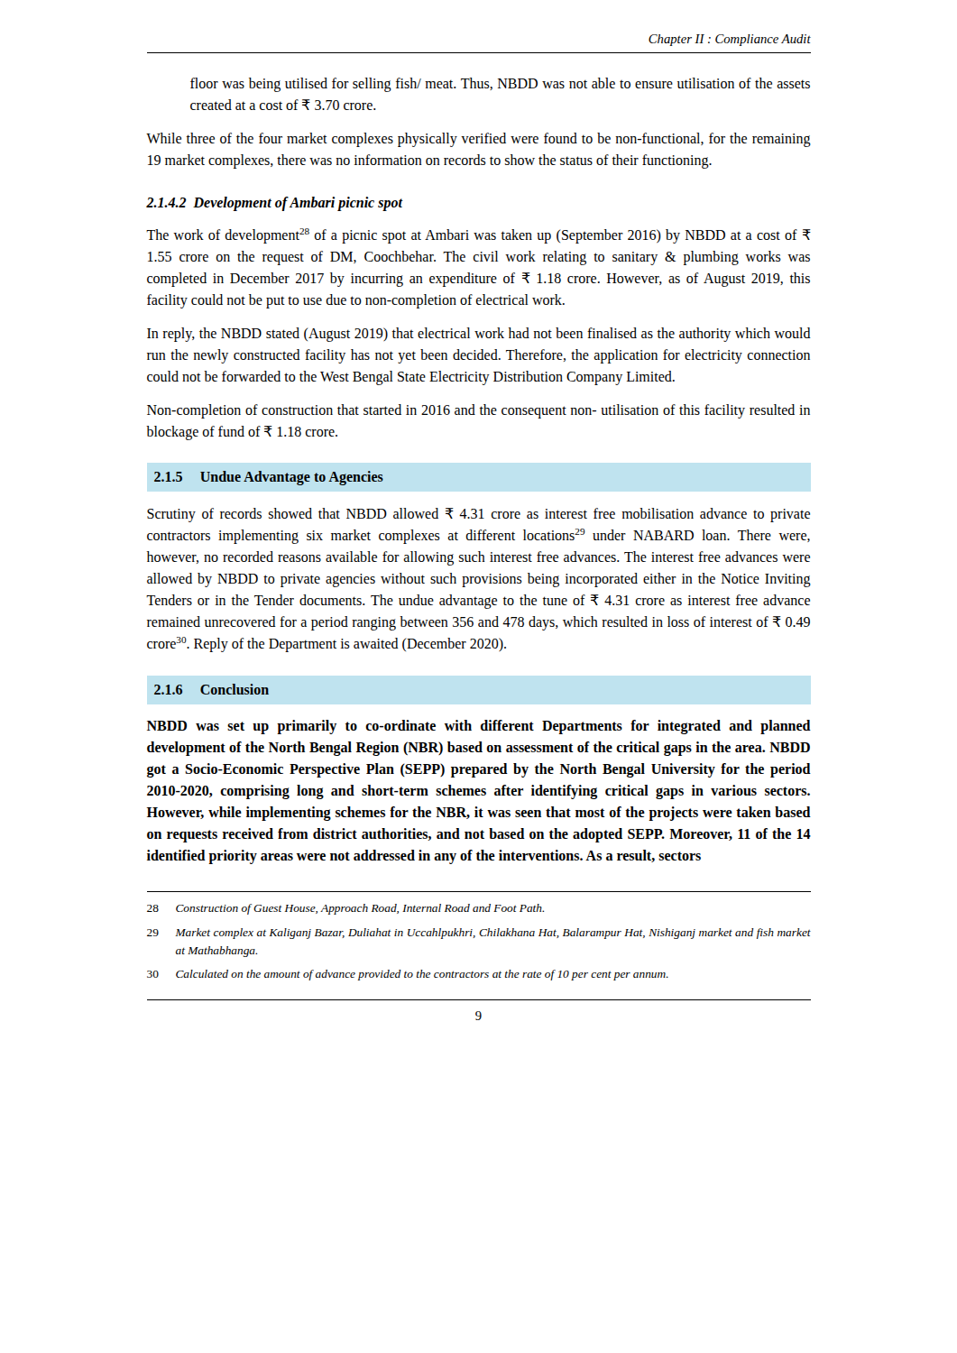Chapter II : Compliance Audit
floor was being utilised for selling fish/ meat. Thus, NBDD was not able to ensure utilisation of the assets created at a cost of ₹ 3.70 crore.
While three of the four market complexes physically verified were found to be non-functional, for the remaining 19 market complexes, there was no information on records to show the status of their functioning.
2.1.4.2 Development of Ambari picnic spot
The work of development28 of a picnic spot at Ambari was taken up (September 2016) by NBDD at a cost of ₹ 1.55 crore on the request of DM, Coochbehar. The civil work relating to sanitary & plumbing works was completed in December 2017 by incurring an expenditure of ₹ 1.18 crore. However, as of August 2019, this facility could not be put to use due to non-completion of electrical work.
In reply, the NBDD stated (August 2019) that electrical work had not been finalised as the authority which would run the newly constructed facility has not yet been decided. Therefore, the application for electricity connection could not be forwarded to the West Bengal State Electricity Distribution Company Limited.
Non-completion of construction that started in 2016 and the consequent non- utilisation of this facility resulted in blockage of fund of ₹ 1.18 crore.
2.1.5 Undue Advantage to Agencies
Scrutiny of records showed that NBDD allowed ₹ 4.31 crore as interest free mobilisation advance to private contractors implementing six market complexes at different locations29 under NABARD loan. There were, however, no recorded reasons available for allowing such interest free advances. The interest free advances were allowed by NBDD to private agencies without such provisions being incorporated either in the Notice Inviting Tenders or in the Tender documents. The undue advantage to the tune of ₹ 4.31 crore as interest free advance remained unrecovered for a period ranging between 356 and 478 days, which resulted in loss of interest of ₹ 0.49 crore30. Reply of the Department is awaited (December 2020).
2.1.6 Conclusion
NBDD was set up primarily to co-ordinate with different Departments for integrated and planned development of the North Bengal Region (NBR) based on assessment of the critical gaps in the area. NBDD got a Socio-Economic Perspective Plan (SEPP) prepared by the North Bengal University for the period 2010-2020, comprising long and short-term schemes after identifying critical gaps in various sectors. However, while implementing schemes for the NBR, it was seen that most of the projects were taken based on requests received from district authorities, and not based on the adopted SEPP. Moreover, 11 of the 14 identified priority areas were not addressed in any of the interventions. As a result, sectors
28 Construction of Guest House, Approach Road, Internal Road and Foot Path.
29 Market complex at Kaliganj Bazar, Duliahat in Uccahlpukhri, Chilakhana Hat, Balarampur Hat, Nishiganj market and fish market at Mathabhanga.
30 Calculated on the amount of advance provided to the contractors at the rate of 10 per cent per annum.
9